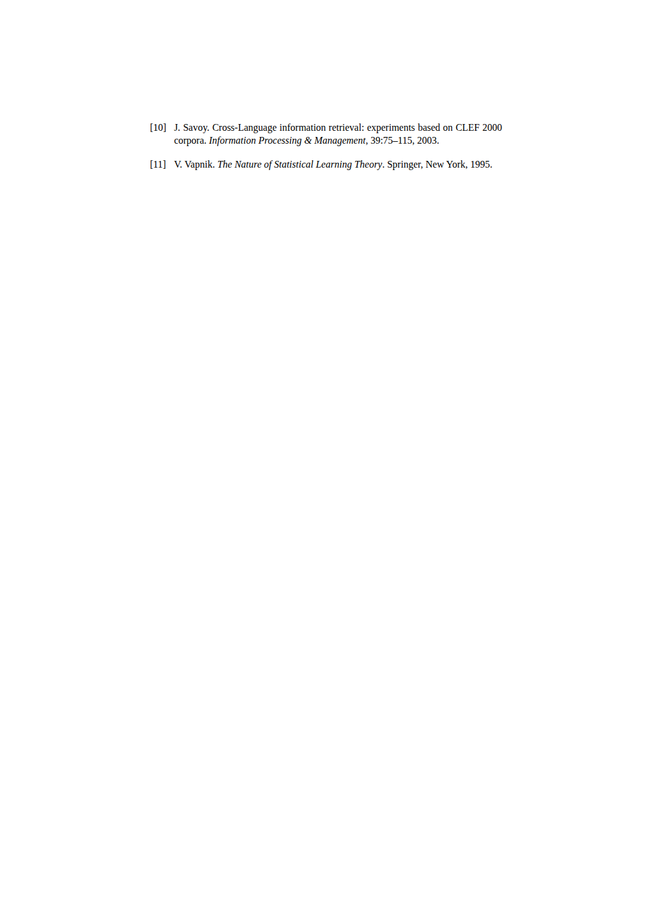[10] J. Savoy. Cross-Language information retrieval: experiments based on CLEF 2000 corpora. Information Processing & Management, 39:75–115, 2003.
[11] V. Vapnik. The Nature of Statistical Learning Theory. Springer, New York, 1995.